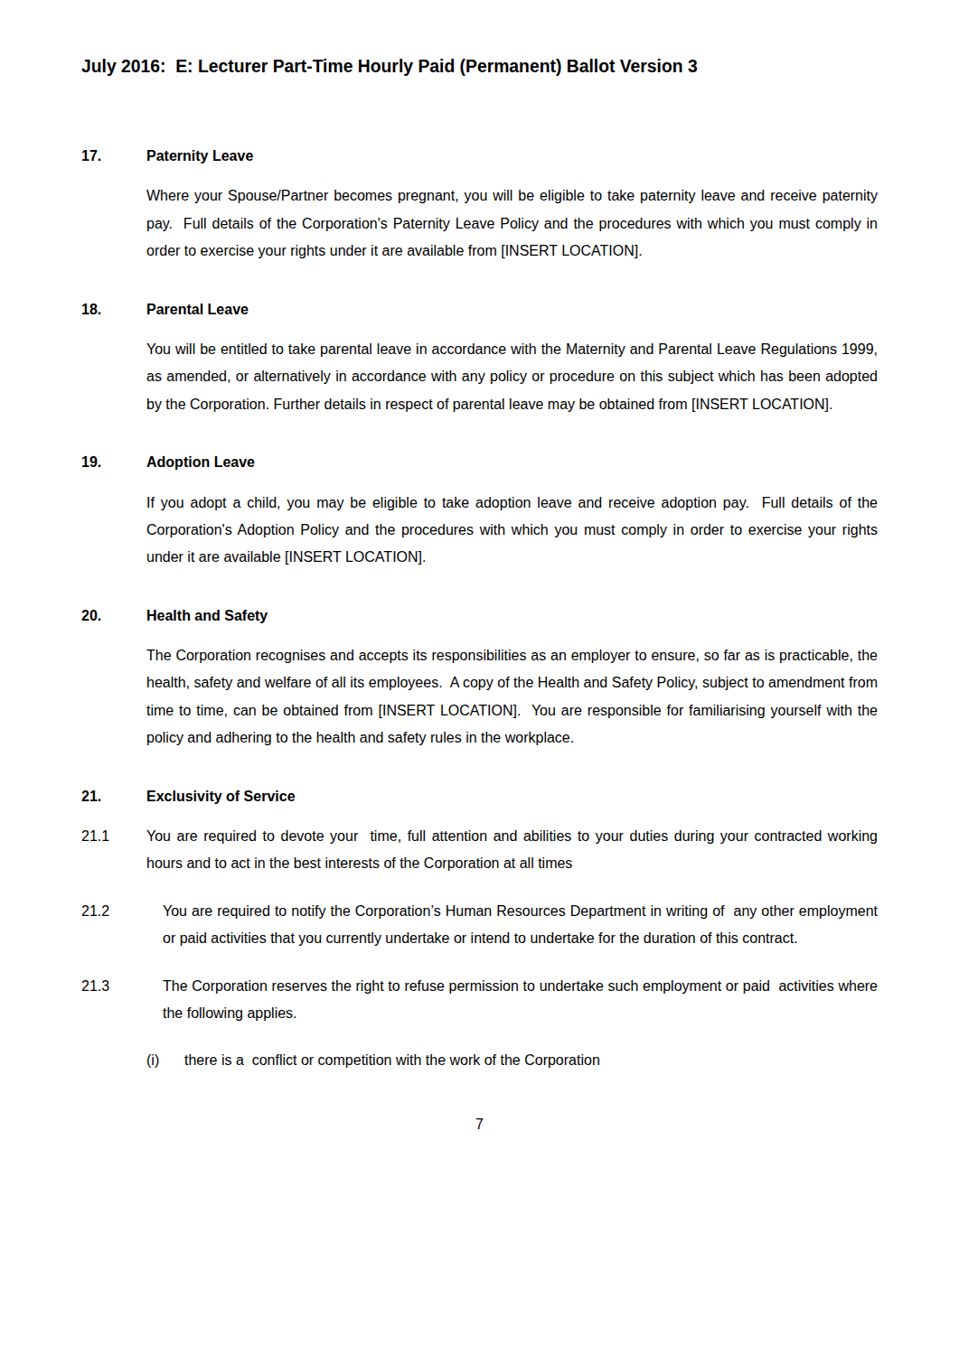July 2016: E: Lecturer Part-Time Hourly Paid (Permanent) Ballot Version 3
17. Paternity Leave
Where your Spouse/Partner becomes pregnant, you will be eligible to take paternity leave and receive paternity pay. Full details of the Corporation's Paternity Leave Policy and the procedures with which you must comply in order to exercise your rights under it are available from [INSERT LOCATION].
18. Parental Leave
You will be entitled to take parental leave in accordance with the Maternity and Parental Leave Regulations 1999, as amended, or alternatively in accordance with any policy or procedure on this subject which has been adopted by the Corporation. Further details in respect of parental leave may be obtained from [INSERT LOCATION].
19. Adoption Leave
If you adopt a child, you may be eligible to take adoption leave and receive adoption pay. Full details of the Corporation's Adoption Policy and the procedures with which you must comply in order to exercise your rights under it are available [INSERT LOCATION].
20. Health and Safety
The Corporation recognises and accepts its responsibilities as an employer to ensure, so far as is practicable, the health, safety and welfare of all its employees. A copy of the Health and Safety Policy, subject to amendment from time to time, can be obtained from [INSERT LOCATION]. You are responsible for familiarising yourself with the policy and adhering to the health and safety rules in the workplace.
21. Exclusivity of Service
21.1 You are required to devote your time, full attention and abilities to your duties during your contracted working hours and to act in the best interests of the Corporation at all times
21.2 You are required to notify the Corporation’s Human Resources Department in writing of any other employment or paid activities that you currently undertake or intend to undertake for the duration of this contract.
21.3 The Corporation reserves the right to refuse permission to undertake such employment or paid activities where the following applies.
(i) there is a conflict or competition with the work of the Corporation
7